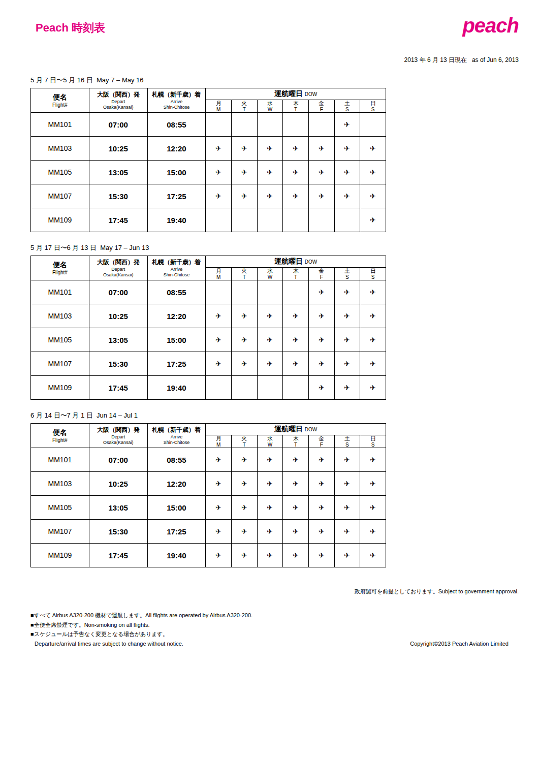Peach 時刻表
peach
2013 年 6 月 13 日現在 as of Jun 6, 2013
5 月 7 日〜5 月 16 日 May 7 – May 16
| 便名 Flight# | 大阪（関西）発 Depart Osaka(Kansai) | 札幌（新千歳）着 Arrive Shin-Chitose | 運航曜日 DOW |
| --- | --- | --- | --- |
| 月 M | 火 T | 水 W | 木 T | 金 F | 土 S | 日 S |
| MM101 | 07:00 | 08:55 | | | | | | ✈ | |
| MM103 | 10:25 | 12:20 | ✈ | ✈ | ✈ | ✈ | ✈ | ✈ | ✈ |
| MM105 | 13:05 | 15:00 | ✈ | ✈ | ✈ | ✈ | ✈ | ✈ | ✈ |
| MM107 | 15:30 | 17:25 | ✈ | ✈ | ✈ | ✈ | ✈ | ✈ | ✈ |
| MM109 | 17:45 | 19:40 | | | | | | | ✈ |
5 月 17 日〜6 月 13 日 May 17 – Jun 13
| 便名 Flight# | 大阪（関西）発 Depart Osaka(Kansai) | 札幌（新千歳）着 Arrive Shin-Chitose | 運航曜日 DOW |
| --- | --- | --- | --- |
| 月 M | 火 T | 水 W | 木 T | 金 F | 土 S | 日 S |
| MM101 | 07:00 | 08:55 | | | | | ✈ | ✈ | ✈ |
| MM103 | 10:25 | 12:20 | ✈ | ✈ | ✈ | ✈ | ✈ | ✈ | ✈ |
| MM105 | 13:05 | 15:00 | ✈ | ✈ | ✈ | ✈ | ✈ | ✈ | ✈ |
| MM107 | 15:30 | 17:25 | ✈ | ✈ | ✈ | ✈ | ✈ | ✈ | ✈ |
| MM109 | 17:45 | 19:40 | | | | | ✈ | ✈ | ✈ |
6 月 14 日〜7 月 1 日 Jun 14 – Jul 1
| 便名 Flight# | 大阪（関西）発 Depart Osaka(Kansai) | 札幌（新千歳）着 Arrive Shin-Chitose | 運航曜日 DOW |
| --- | --- | --- | --- |
| 月 M | 火 T | 水 W | 木 T | 金 F | 土 S | 日 S |
| MM101 | 07:00 | 08:55 | ✈ | ✈ | ✈ | ✈ | ✈ | ✈ | ✈ |
| MM103 | 10:25 | 12:20 | ✈ | ✈ | ✈ | ✈ | ✈ | ✈ | ✈ |
| MM105 | 13:05 | 15:00 | ✈ | ✈ | ✈ | ✈ | ✈ | ✈ | ✈ |
| MM107 | 15:30 | 17:25 | ✈ | ✈ | ✈ | ✈ | ✈ | ✈ | ✈ |
| MM109 | 17:45 | 19:40 | ✈ | ✈ | ✈ | ✈ | ✈ | ✈ | ✈ |
政府認可を前提としております。Subject to government approval.
■すべて Airbus A320-200 機材で運航します。All flights are operated by Airbus A320-200.
■全便全席禁煙です。Non-smoking on all flights.
■スケジュールは予告なく変更となる場合があります。
Departure/arrival times are subject to change without notice. Copyright©2013 Peach Aviation Limited